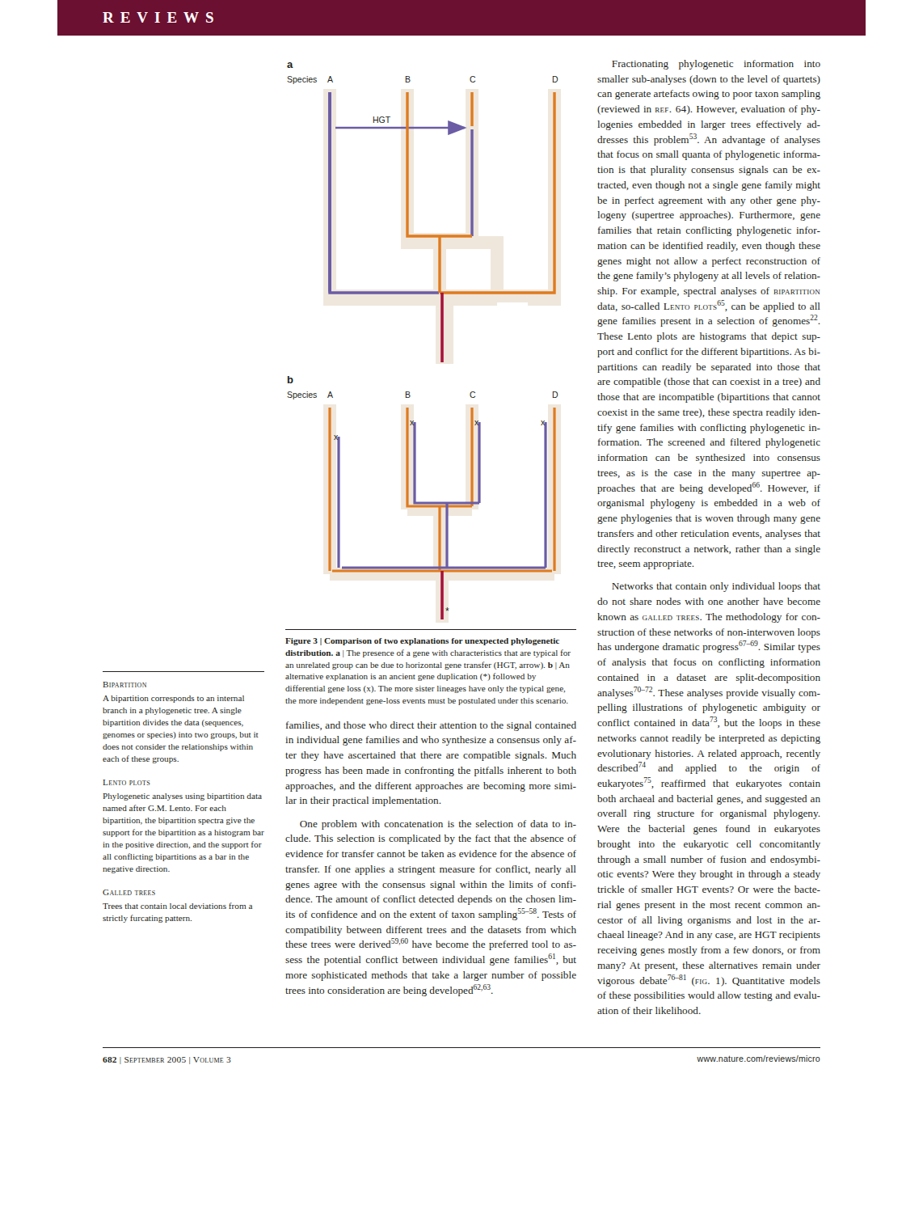Reviews
Bipartition
A bipartition corresponds to an internal branch in a phylogenetic tree. A single bipartition divides the data (sequences, genomes or species) into two groups, but it does not consider the relationships within each of these groups.
Lento plots
Phylogenetic analyses using bipartition data named after G.M. Lento. For each bipartition, the bipartition spectra give the support for the bipartition as a histogram bar in the positive direction, and the support for all conflicting bipartitions as a bar in the negative direction.
Galled trees
Trees that contain local deviations from a strictly furcating pattern.
a Species A B C D HGT b Species A B C D x x x x *
Figure 3 | Comparison of two explanations for unexpected phylogenetic distribution. a | The presence of a gene with characteristics that are typical for an unrelated group can be due to horizontal gene transfer (HGT, arrow). b | An alternative explanation is an ancient gene duplication (*) followed by differential gene loss (x). The more sister lineages have only the typical gene, the more independent gene-loss events must be postulated under this scenario.
families, and those who direct their attention to the signal contained in individual gene families and who synthesize a consensus only after they have ascertained that there are compatible signals. Much progress has been made in confronting the pitfalls inherent to both approaches, and the different approaches are becoming more similar in their practical implementation.
One problem with concatenation is the selection of data to include. This selection is complicated by the fact that the absence of evidence for transfer cannot be taken as evidence for the absence of transfer. If one applies a stringent measure for conflict, nearly all genes agree with the consensus signal within the limits of confidence. The amount of conflict detected depends on the chosen limits of confidence and on the extent of taxon sampling55–58. Tests of compatibility between different trees and the datasets from which these trees were derived59,60 have become the preferred tool to assess the potential conflict between individual gene families61, but more sophisticated methods that take a larger number of possible trees into consideration are being developed62,63.
Fractionating phylogenetic information into smaller sub-analyses (down to the level of quartets) can generate artefacts owing to poor taxon sampling (reviewed in ref. 64). However, evaluation of phylogenies embedded in larger trees effectively addresses this problem53. An advantage of analyses that focus on small quanta of phylogenetic information is that plurality consensus signals can be extracted, even though not a single gene family might be in perfect agreement with any other gene phylogeny (supertree approaches). Furthermore, gene families that retain conflicting phylogenetic information can be identified readily, even though these genes might not allow a perfect reconstruction of the gene family’s phylogeny at all levels of relationship. For example, spectral analyses of bipartition data, so-called Lento plots65, can be applied to all gene families present in a selection of genomes22. These Lento plots are histograms that depict support and conflict for the different bipartitions. As bipartitions can readily be separated into those that are compatible (those that can coexist in a tree) and those that are incompatible (bipartitions that cannot coexist in the same tree), these spectra readily identify gene families with conflicting phylogenetic information. The screened and filtered phylogenetic information can be synthesized into consensus trees, as is the case in the many supertree approaches that are being developed66. However, if organismal phylogeny is embedded in a web of gene phylogenies that is woven through many gene transfers and other reticulation events, analyses that directly reconstruct a network, rather than a single tree, seem appropriate.
Networks that contain only individual loops that do not share nodes with one another have become known as galled trees. The methodology for construction of these networks of non-interwoven loops has undergone dramatic progress67–69. Similar types of analysis that focus on conflicting information contained in a dataset are split-decomposition analyses70–72. These analyses provide visually compelling illustrations of phylogenetic ambiguity or conflict contained in data73, but the loops in these networks cannot readily be interpreted as depicting evolutionary histories. A related approach, recently described74 and applied to the origin of eukaryotes75, reaffirmed that eukaryotes contain both archaeal and bacterial genes, and suggested an overall ring structure for organismal phylogeny. Were the bacterial genes found in eukaryotes brought into the eukaryotic cell concomitantly through a small number of fusion and endosymbiotic events? Were they brought in through a steady trickle of smaller HGT events? Or were the bacterial genes present in the most recent common ancestor of all living organisms and lost in the archaeal lineage? And in any case, are HGT recipients receiving genes mostly from a few donors, or from many? At present, these alternatives remain under vigorous debate76–81 (fig. 1). Quantitative models of these possibilities would allow testing and evaluation of their likelihood.
682 | September 2005 | Volume 3
www.nature.com/reviews/micro